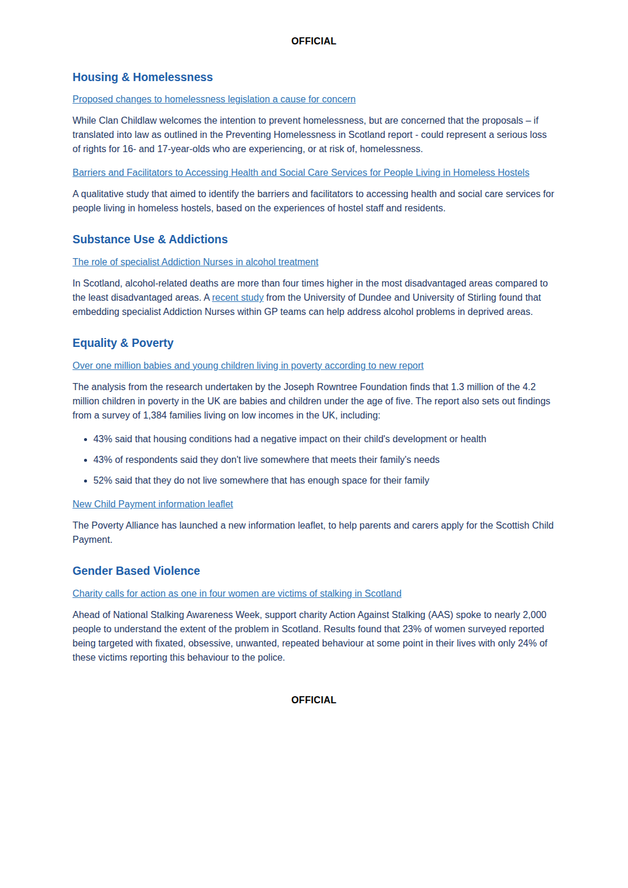OFFICIAL
Housing & Homelessness
Proposed changes to homelessness legislation a cause for concern
While Clan Childlaw welcomes the intention to prevent homelessness, but are concerned that the proposals – if translated into law as outlined in the Preventing Homelessness in Scotland report - could represent a serious loss of rights for 16- and 17-year-olds who are experiencing, or at risk of, homelessness.
Barriers and Facilitators to Accessing Health and Social Care Services for People Living in Homeless Hostels
A qualitative study that aimed to identify the barriers and facilitators to accessing health and social care services for people living in homeless hostels, based on the experiences of hostel staff and residents.
Substance Use & Addictions
The role of specialist Addiction Nurses in alcohol treatment
In Scotland, alcohol-related deaths are more than four times higher in the most disadvantaged areas compared to the least disadvantaged areas. A recent study from the University of Dundee and University of Stirling found that embedding specialist Addiction Nurses within GP teams can help address alcohol problems in deprived areas.
Equality & Poverty
Over one million babies and young children living in poverty according to new report
The analysis from the research undertaken by the Joseph Rowntree Foundation finds that 1.3 million of the 4.2 million children in poverty in the UK are babies and children under the age of five. The report also sets out findings from a survey of 1,384 families living on low incomes in the UK, including:
43% said that housing conditions had a negative impact on their child's development or health
43% of respondents said they don't live somewhere that meets their family's needs
52% said that they do not live somewhere that has enough space for their family
New Child Payment information leaflet
The Poverty Alliance has launched a new information leaflet, to help parents and carers apply for the Scottish Child Payment.
Gender Based Violence
Charity calls for action as one in four women are victims of stalking in Scotland
Ahead of National Stalking Awareness Week, support charity Action Against Stalking (AAS) spoke to nearly 2,000 people to understand the extent of the problem in Scotland. Results found that 23% of women surveyed reported being targeted with fixated, obsessive, unwanted, repeated behaviour at some point in their lives with only 24% of these victims reporting this behaviour to the police.
OFFICIAL